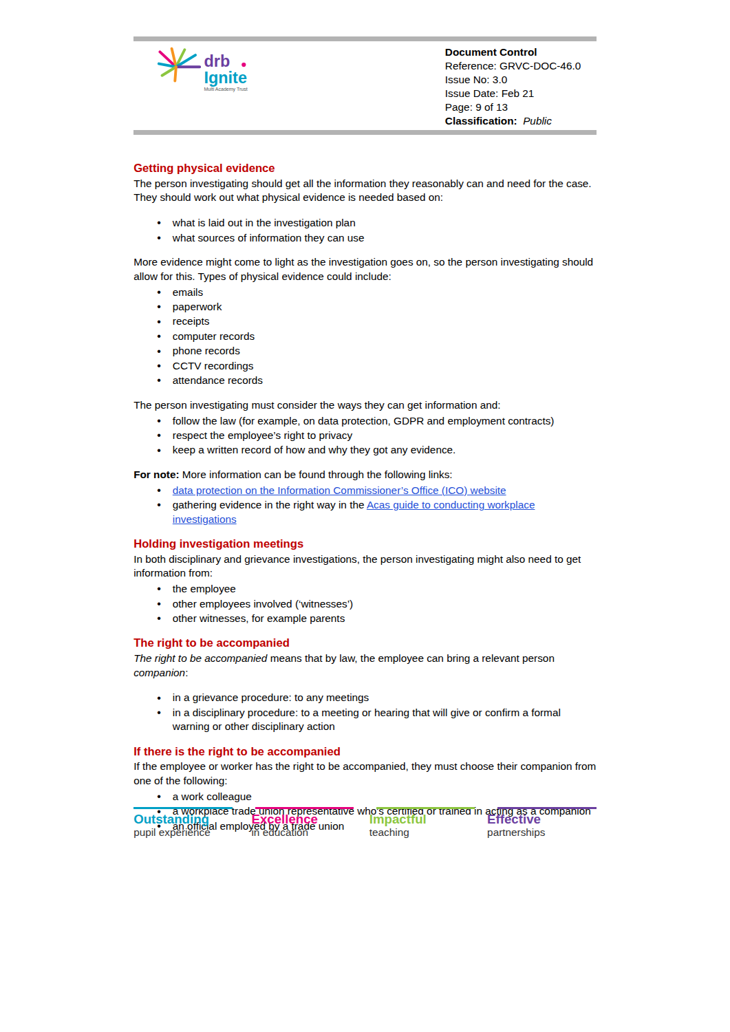drb Ignite Multi Academy Trust
Document Control
Reference: GRVC-DOC-46.0
Issue No: 3.0
Issue Date: Feb 21
Page: 9 of 13
Classification: Public
Getting physical evidence
The person investigating should get all the information they reasonably can and need for the case.
They should work out what physical evidence is needed based on:
what is laid out in the investigation plan
what sources of information they can use
More evidence might come to light as the investigation goes on, so the person investigating should allow for this. Types of physical evidence could include:
emails
paperwork
receipts
computer records
phone records
CCTV recordings
attendance records
The person investigating must consider the ways they can get information and:
follow the law (for example, on data protection, GDPR and employment contracts)
respect the employee’s right to privacy
keep a written record of how and why they got any evidence.
For note: More information can be found through the following links:
data protection on the Information Commissioner’s Office (ICO) website
gathering evidence in the right way in the Acas guide to conducting workplace investigations
Holding investigation meetings
In both disciplinary and grievance investigations, the person investigating might also need to get information from:
the employee
other employees involved (‘witnesses’)
other witnesses, for example parents
The right to be accompanied
The right to be accompanied means that by law, the employee can bring a relevant person companion:
in a grievance procedure: to any meetings
in a disciplinary procedure: to a meeting or hearing that will give or confirm a formal warning or other disciplinary action
If there is the right to be accompanied
If the employee or worker has the right to be accompanied, they must choose their companion from one of the following:
a work colleague
a workplace trade union representative who's certified or trained in acting as a companion
an official employed by a trade union
Outstanding
pupil experience
Excellence
in education
Impactful
teaching
Effective
partnerships